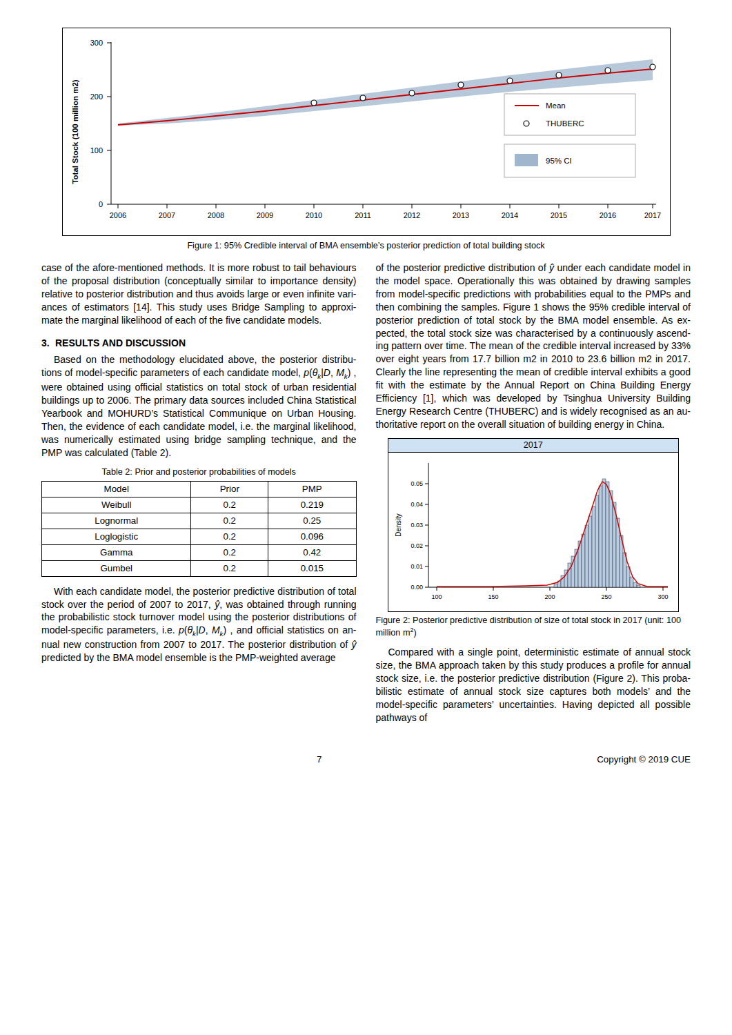0 100 200 300 Total Stock (100 million m2) 2006 2007 2008 2009 2010 2011 2012 2013 2014 2015 2016 2017 Mean THUBERC 95% CI
Figure 1: 95% Credible interval of BMA ensemble’s posterior prediction of total building stock
case of the afore-mentioned methods. It is more robust to tail behaviours of the proposal distribution (conceptually similar to importance density) relative to posterior distribution and thus avoids large or even infinite variances of estimators [14]. This study uses Bridge Sampling to approximate the marginal likelihood of each of the five candidate models.
3. RESULTS AND DISCUSSION
Based on the methodology elucidated above, the posterior distributions of model-specific parameters of each candidate model, p(θk|D, Mk) , were obtained using official statistics on total stock of urban residential buildings up to 2006. The primary data sources included China Statistical Yearbook and MOHURD’s Statistical Communique on Urban Housing. Then, the evidence of each candidate model, i.e. the marginal likelihood, was numerically estimated using bridge sampling technique, and the PMP was calculated (Table 2).
Table 2: Prior and posterior probabilities of models
| Model | Prior | PMP |
| --- | --- | --- |
| Weibull | 0.2 | 0.219 |
| Lognormal | 0.2 | 0.25 |
| Loglogistic | 0.2 | 0.096 |
| Gamma | 0.2 | 0.42 |
| Gumbel | 0.2 | 0.015 |
With each candidate model, the posterior predictive distribution of total stock over the period of 2007 to 2017, ŷ, was obtained through running the probabilistic stock turnover model using the posterior distributions of model-specific parameters, i.e. p(θk|D, Mk) , and official statistics on annual new construction from 2007 to 2017. The posterior distribution of ŷ predicted by the BMA model ensemble is the PMP-weighted average
of the posterior predictive distribution of ŷ under each candidate model in the model space. Operationally this was obtained by drawing samples from model-specific predictions with probabilities equal to the PMPs and then combining the samples. Figure 1 shows the 95% credible interval of posterior prediction of total stock by the BMA model ensemble. As expected, the total stock size was characterised by a continuously ascending pattern over time. The mean of the credible interval increased by 33% over eight years from 17.7 billion m2 in 2010 to 23.6 billion m2 in 2017. Clearly the line representing the mean of credible interval exhibits a good fit with the estimate by the Annual Report on China Building Energy Efficiency [1], which was developed by Tsinghua University Building Energy Research Centre (THUBERC) and is widely recognised as an authoritative report on the overall situation of building energy in China.
2017
0.00 0.01 0.02 0.03 0.04 0.05 Density 100 150 200 250 300
Figure 2: Posterior predictive distribution of size of total stock in 2017 (unit: 100 million m2)
Compared with a single point, deterministic estimate of annual stock size, the BMA approach taken by this study produces a profile for annual stock size, i.e. the posterior predictive distribution (Figure 2). This probabilistic estimate of annual stock size captures both models’ and the model-specific parameters’ uncertainties. Having depicted all possible pathways of
7 Copyright © 2019 CUE